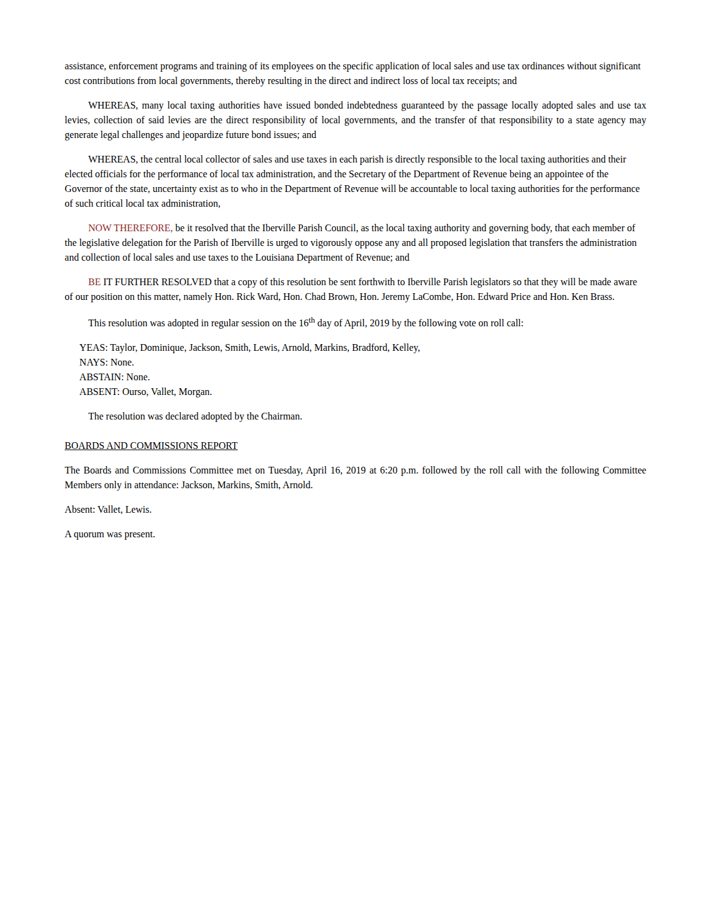assistance, enforcement programs and training of its employees on the specific application of local sales and use tax ordinances without significant cost contributions from local governments, thereby resulting in the direct and indirect loss of local tax receipts; and
WHEREAS, many local taxing authorities have issued bonded indebtedness guaranteed by the passage locally adopted sales and use tax levies, collection of said levies are the direct responsibility of local governments, and the transfer of that responsibility to a state agency may generate legal challenges and jeopardize future bond issues; and
WHEREAS, the central local collector of sales and use taxes in each parish is directly responsible to the local taxing authorities and their elected officials for the performance of local tax administration, and the Secretary of the Department of Revenue being an appointee of the Governor of the state, uncertainty exist as to who in the Department of Revenue will be accountable to local taxing authorities for the performance of such critical local tax administration,
NOW THEREFORE, be it resolved that the Iberville Parish Council, as the local taxing authority and governing body, that each member of the legislative delegation for the Parish of Iberville is urged to vigorously oppose any and all proposed legislation that transfers the administration and collection of local sales and use taxes to the Louisiana Department of Revenue; and
BE IT FURTHER RESOLVED that a copy of this resolution be sent forthwith to Iberville Parish legislators so that they will be made aware of our position on this matter, namely Hon. Rick Ward, Hon. Chad Brown, Hon. Jeremy LaCombe, Hon. Edward Price and Hon. Ken Brass.
This resolution was adopted in regular session on the 16th day of April, 2019 by the following vote on roll call:
YEAS: Taylor, Dominique, Jackson, Smith, Lewis, Arnold, Markins, Bradford, Kelley,
NAYS: None.
ABSTAIN: None.
ABSENT: Ourso, Vallet, Morgan.
The resolution was declared adopted by the Chairman.
BOARDS AND COMMISSIONS REPORT
The Boards and Commissions Committee met on Tuesday, April 16, 2019 at 6:20 p.m. followed by the roll call with the following Committee Members only in attendance: Jackson, Markins, Smith, Arnold.
Absent: Vallet, Lewis.
A quorum was present.